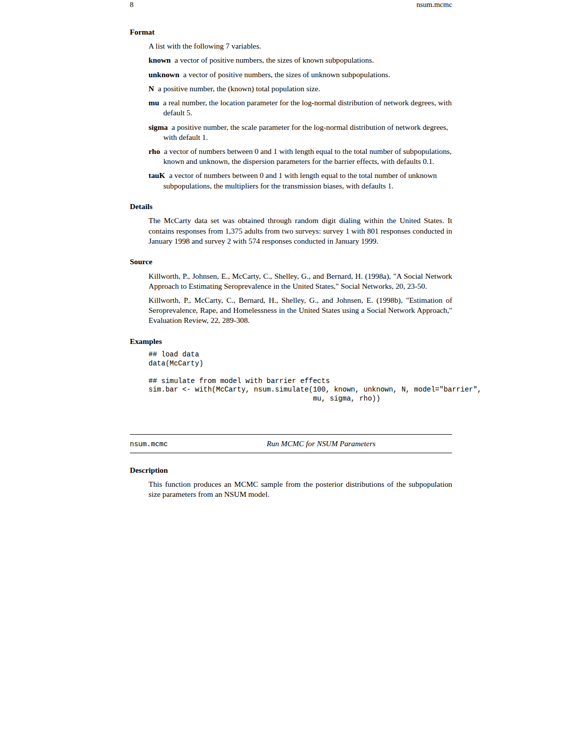8
nsum.mcmc
Format
A list with the following 7 variables.
known a vector of positive numbers, the sizes of known subpopulations.
unknown a vector of positive numbers, the sizes of unknown subpopulations.
N a positive number, the (known) total population size.
mu a real number, the location parameter for the log-normal distribution of network degrees, with default 5.
sigma a positive number, the scale parameter for the log-normal distribution of network degrees, with default 1.
rho a vector of numbers between 0 and 1 with length equal to the total number of subpopulations, known and unknown, the dispersion parameters for the barrier effects, with defaults 0.1.
tauK a vector of numbers between 0 and 1 with length equal to the total number of unknown subpopulations, the multipliers for the transmission biases, with defaults 1.
Details
The McCarty data set was obtained through random digit dialing within the United States. It contains responses from 1,375 adults from two surveys: survey 1 with 801 responses conducted in January 1998 and survey 2 with 574 responses conducted in January 1999.
Source
Killworth, P., Johnsen, E., McCarty, C., Shelley, G., and Bernard, H. (1998a), "A Social Network Approach to Estimating Seroprevalence in the United States," Social Networks, 20, 23-50.
Killworth, P., McCarty, C., Bernard, H., Shelley, G., and Johnsen, E. (1998b), "Estimation of Seroprevalence, Rape, and Homelessness in the United States using a Social Network Approach," Evaluation Review, 22, 289-308.
Examples
## load data
data(McCarty)

## simulate from model with barrier effects
sim.bar <- with(McCarty, nsum.simulate(100, known, unknown, N, model="barrier",
                                       mu, sigma, rho))
nsum.mcmc
Run MCMC for NSUM Parameters
Description
This function produces an MCMC sample from the posterior distributions of the subpopulation size parameters from an NSUM model.